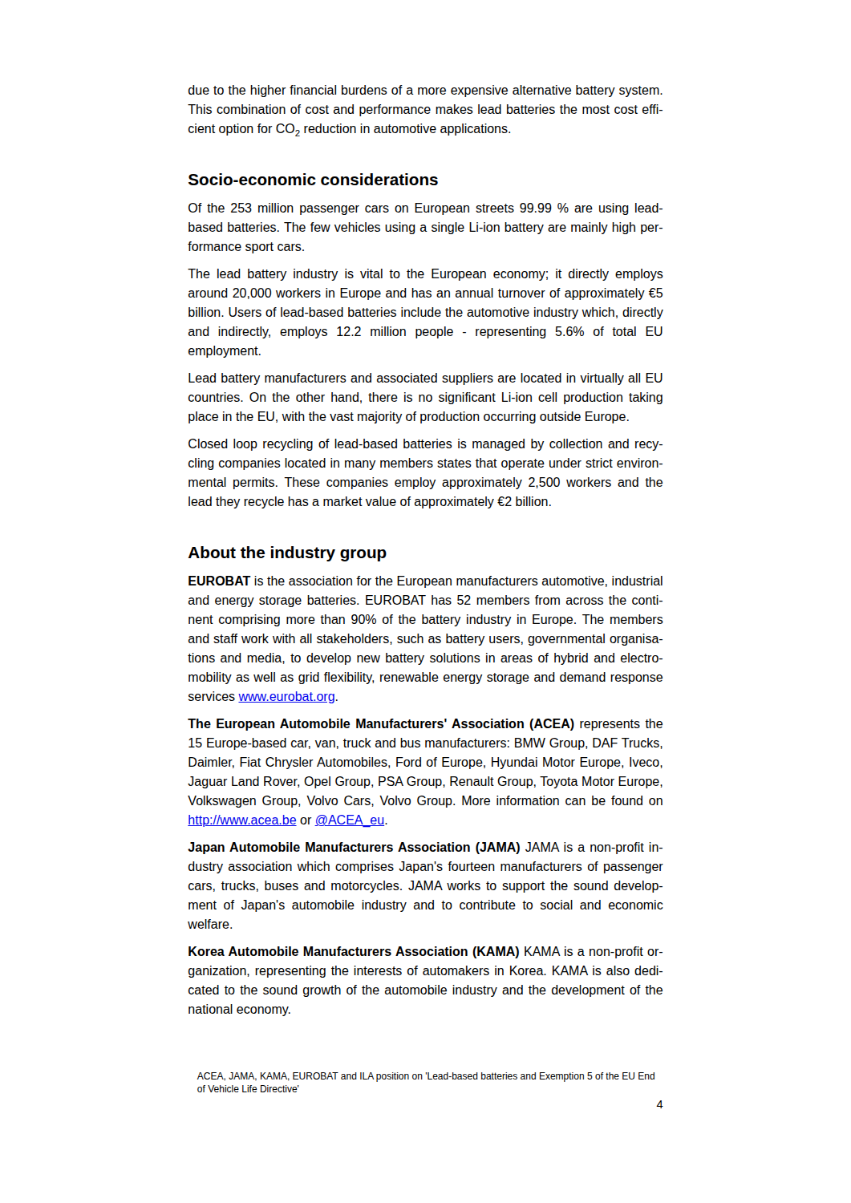due to the higher financial burdens of a more expensive alternative battery system. This combination of cost and performance makes lead batteries the most cost efficient option for CO2 reduction in automotive applications.
Socio-economic considerations
Of the 253 million passenger cars on European streets 99.99 % are using lead-based batteries. The few vehicles using a single Li-ion battery are mainly high performance sport cars.
The lead battery industry is vital to the European economy; it directly employs around 20,000 workers in Europe and has an annual turnover of approximately €5 billion. Users of lead-based batteries include the automotive industry which, directly and indirectly, employs 12.2 million people - representing 5.6% of total EU employment.
Lead battery manufacturers and associated suppliers are located in virtually all EU countries. On the other hand, there is no significant Li-ion cell production taking place in the EU, with the vast majority of production occurring outside Europe.
Closed loop recycling of lead-based batteries is managed by collection and recycling companies located in many members states that operate under strict environmental permits. These companies employ approximately 2,500 workers and the lead they recycle has a market value of approximately €2 billion.
About the industry group
EUROBAT is the association for the European manufacturers automotive, industrial and energy storage batteries. EUROBAT has 52 members from across the continent comprising more than 90% of the battery industry in Europe. The members and staff work with all stakeholders, such as battery users, governmental organisations and media, to develop new battery solutions in areas of hybrid and electro-mobility as well as grid flexibility, renewable energy storage and demand response services www.eurobat.org.
The European Automobile Manufacturers' Association (ACEA) represents the 15 Europe-based car, van, truck and bus manufacturers: BMW Group, DAF Trucks, Daimler, Fiat Chrysler Automobiles, Ford of Europe, Hyundai Motor Europe, Iveco, Jaguar Land Rover, Opel Group, PSA Group, Renault Group, Toyota Motor Europe, Volkswagen Group, Volvo Cars, Volvo Group. More information can be found on http://www.acea.be or @ACEA_eu.
Japan Automobile Manufacturers Association (JAMA) JAMA is a non-profit industry association which comprises Japan's fourteen manufacturers of passenger cars, trucks, buses and motorcycles. JAMA works to support the sound development of Japan's automobile industry and to contribute to social and economic welfare.
Korea Automobile Manufacturers Association (KAMA) KAMA is a non-profit organization, representing the interests of automakers in Korea. KAMA is also dedicated to the sound growth of the automobile industry and the development of the national economy.
ACEA, JAMA, KAMA, EUROBAT and ILA position on 'Lead-based batteries and Exemption 5 of the EU End of Vehicle Life Directive'
4